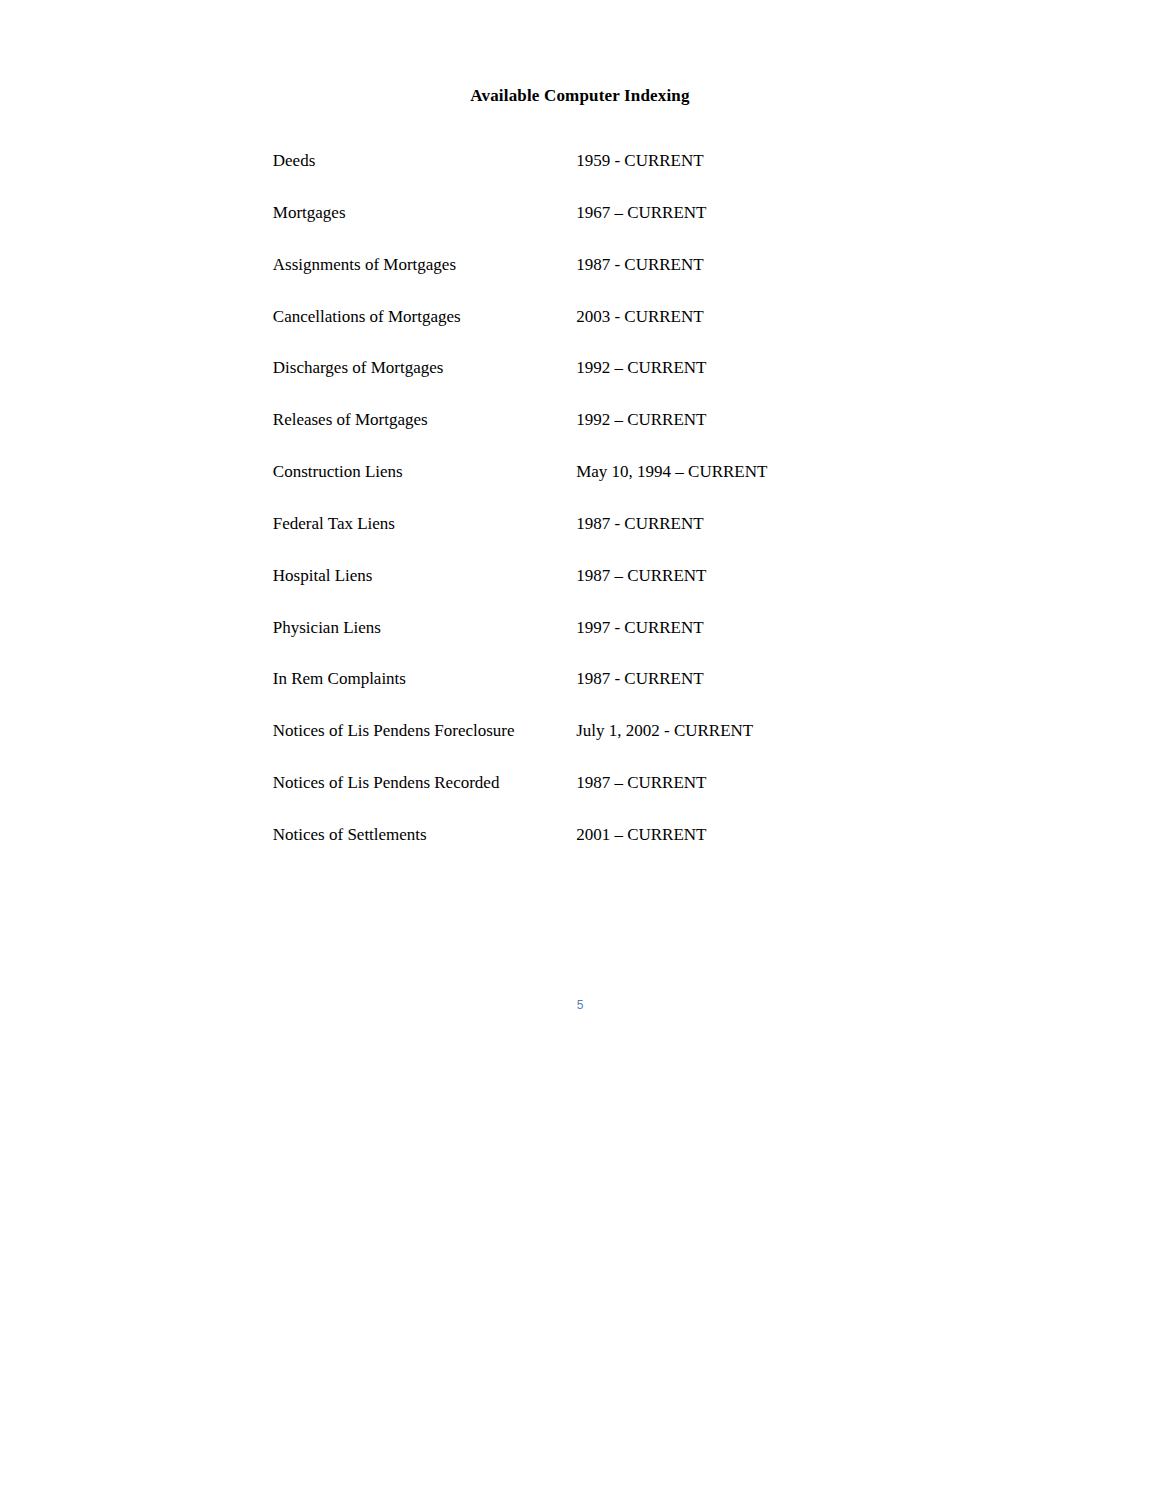Available Computer Indexing
| Deeds | 1959 - CURRENT |
| Mortgages | 1967 – CURRENT |
| Assignments of Mortgages | 1987 - CURRENT |
| Cancellations of Mortgages | 2003 - CURRENT |
| Discharges of Mortgages | 1992 – CURRENT |
| Releases of Mortgages | 1992 – CURRENT |
| Construction Liens | May 10, 1994 – CURRENT |
| Federal Tax Liens | 1987 - CURRENT |
| Hospital Liens | 1987 – CURRENT |
| Physician Liens | 1997 - CURRENT |
| In Rem Complaints | 1987 - CURRENT |
| Notices of Lis Pendens Foreclosure | July 1, 2002 - CURRENT |
| Notices of Lis Pendens Recorded | 1987 – CURRENT |
| Notices of Settlements | 2001 – CURRENT |
5